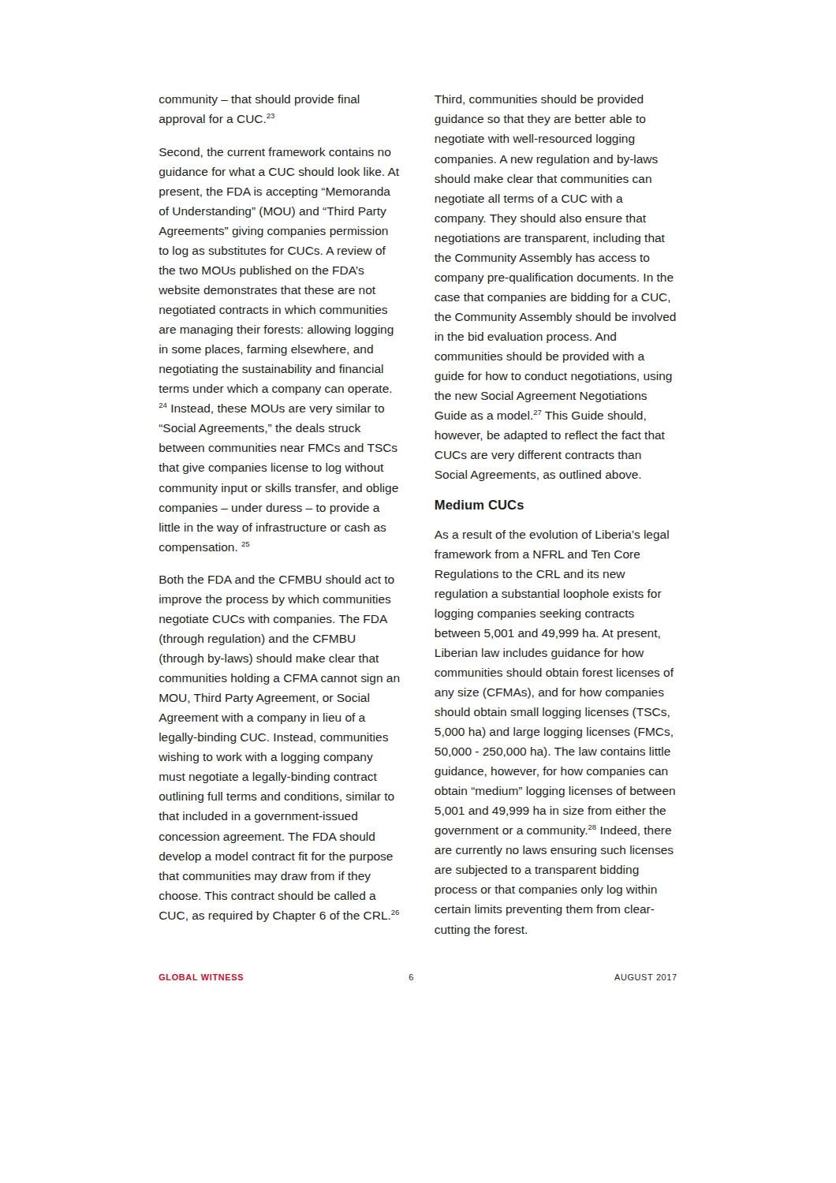community – that should provide final approval for a CUC.23
Second, the current framework contains no guidance for what a CUC should look like. At present, the FDA is accepting “Memoranda of Understanding” (MOU) and “Third Party Agreements” giving companies permission to log as substitutes for CUCs. A review of the two MOUs published on the FDA’s website demonstrates that these are not negotiated contracts in which communities are managing their forests: allowing logging in some places, farming elsewhere, and negotiating the sustainability and financial terms under which a company can operate. 24 Instead, these MOUs are very similar to “Social Agreements,” the deals struck between communities near FMCs and TSCs that give companies license to log without community input or skills transfer, and oblige companies – under duress – to provide a little in the way of infrastructure or cash as compensation. 25
Both the FDA and the CFMBU should act to improve the process by which communities negotiate CUCs with companies. The FDA (through regulation) and the CFMBU (through by-laws) should make clear that communities holding a CFMA cannot sign an MOU, Third Party Agreement, or Social Agreement with a company in lieu of a legally-binding CUC. Instead, communities wishing to work with a logging company must negotiate a legally-binding contract outlining full terms and conditions, similar to that included in a government-issued concession agreement. The FDA should develop a model contract fit for the purpose that communities may draw from if they choose. This contract should be called a CUC, as required by Chapter 6 of the CRL.26
Third, communities should be provided guidance so that they are better able to negotiate with well-resourced logging companies. A new regulation and by-laws should make clear that communities can negotiate all terms of a CUC with a company. They should also ensure that negotiations are transparent, including that the Community Assembly has access to company pre-qualification documents. In the case that companies are bidding for a CUC, the Community Assembly should be involved in the bid evaluation process. And communities should be provided with a guide for how to conduct negotiations, using the new Social Agreement Negotiations Guide as a model.27 This Guide should, however, be adapted to reflect the fact that CUCs are very different contracts than Social Agreements, as outlined above.
Medium CUCs
As a result of the evolution of Liberia’s legal framework from a NFRL and Ten Core Regulations to the CRL and its new regulation a substantial loophole exists for logging companies seeking contracts between 5,001 and 49,999 ha. At present, Liberian law includes guidance for how communities should obtain forest licenses of any size (CFMAs), and for how companies should obtain small logging licenses (TSCs, 5,000 ha) and large logging licenses (FMCs, 50,000 - 250,000 ha). The law contains little guidance, however, for how companies can obtain “medium” logging licenses of between 5,001 and 49,999 ha in size from either the government or a community.28 Indeed, there are currently no laws ensuring such licenses are subjected to a transparent bidding process or that companies only log within certain limits preventing them from clear-cutting the forest.
GLOBAL WITNESS 6 AUGUST 2017